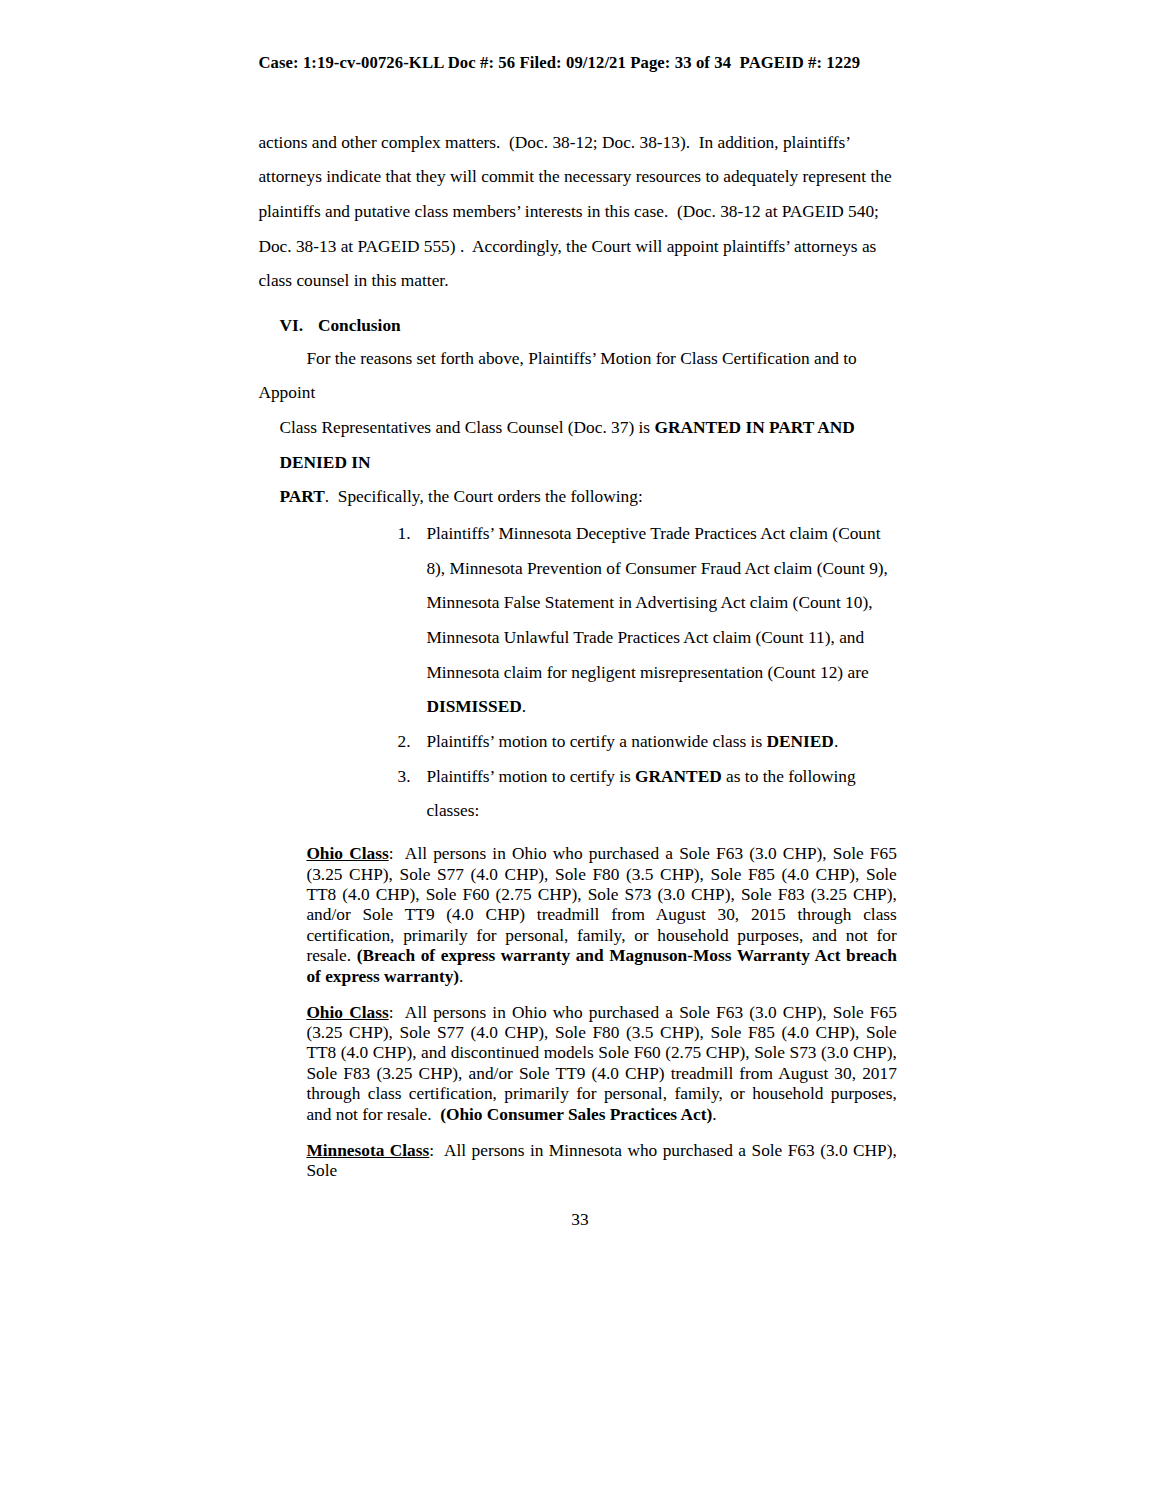Case: 1:19-cv-00726-KLL Doc #: 56 Filed: 09/12/21 Page: 33 of 34 PAGEID #: 1229
actions and other complex matters. (Doc. 38-12; Doc. 38-13). In addition, plaintiffs’ attorneys indicate that they will commit the necessary resources to adequately represent the plaintiffs and putative class members’ interests in this case. (Doc. 38-12 at PAGEID 540; Doc. 38-13 at PAGEID 555) . Accordingly, the Court will appoint plaintiffs’ attorneys as class counsel in this matter.
VI. Conclusion
For the reasons set forth above, Plaintiffs’ Motion for Class Certification and to Appoint
Class Representatives and Class Counsel (Doc. 37) is GRANTED IN PART AND DENIED IN
PART. Specifically, the Court orders the following:
1. Plaintiffs’ Minnesota Deceptive Trade Practices Act claim (Count 8), Minnesota Prevention of Consumer Fraud Act claim (Count 9), Minnesota False Statement in Advertising Act claim (Count 10), Minnesota Unlawful Trade Practices Act claim (Count 11), and Minnesota claim for negligent misrepresentation (Count 12) are DISMISSED.
2. Plaintiffs’ motion to certify a nationwide class is DENIED.
3. Plaintiffs’ motion to certify is GRANTED as to the following classes:
Ohio Class: All persons in Ohio who purchased a Sole F63 (3.0 CHP), Sole F65 (3.25 CHP), Sole S77 (4.0 CHP), Sole F80 (3.5 CHP), Sole F85 (4.0 CHP), Sole TT8 (4.0 CHP), Sole F60 (2.75 CHP), Sole S73 (3.0 CHP), Sole F83 (3.25 CHP), and/or Sole TT9 (4.0 CHP) treadmill from August 30, 2015 through class certification, primarily for personal, family, or household purposes, and not for resale. (Breach of express warranty and Magnuson-Moss Warranty Act breach of express warranty).
Ohio Class: All persons in Ohio who purchased a Sole F63 (3.0 CHP), Sole F65 (3.25 CHP), Sole S77 (4.0 CHP), Sole F80 (3.5 CHP), Sole F85 (4.0 CHP), Sole TT8 (4.0 CHP), and discontinued models Sole F60 (2.75 CHP), Sole S73 (3.0 CHP), Sole F83 (3.25 CHP), and/or Sole TT9 (4.0 CHP) treadmill from August 30, 2017 through class certification, primarily for personal, family, or household purposes, and not for resale. (Ohio Consumer Sales Practices Act).
Minnesota Class: All persons in Minnesota who purchased a Sole F63 (3.0 CHP), Sole
33